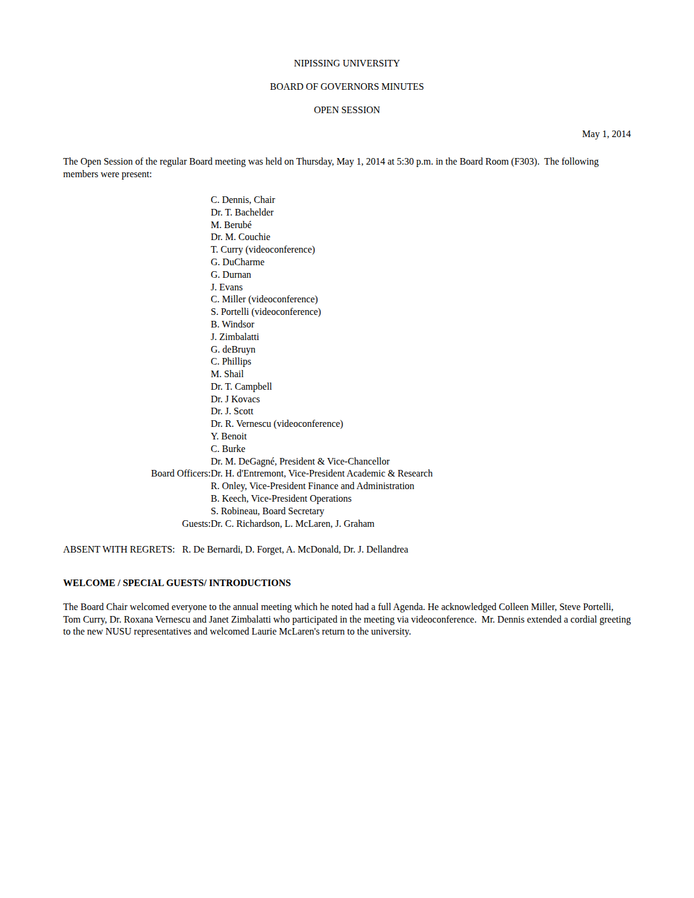NIPISSING UNIVERSITY
BOARD OF GOVERNORS MINUTES
OPEN SESSION
May 1, 2014
The Open Session of the regular Board meeting was held on Thursday, May 1, 2014 at 5:30 p.m. in the Board Room (F303). The following members were present:
| | C. Dennis, Chair Dr. T. Bachelder M. Berubé Dr. M. Couchie T. Curry (videoconference) G. DuCharme G. Durnan J. Evans C. Miller (videoconference) S. Portelli (videoconference) B. Windsor J. Zimbalatti G. deBruyn C. Phillips M. Shail Dr. T. Campbell Dr. J Kovacs Dr. J. Scott Dr. R. Vernescu (videoconference) Y. Benoit C. Burke Dr. M. DeGagné, President & Vice-Chancellor |
| Board Officers: | Dr. H. d'Entremont, Vice-President Academic & Research R. Onley, Vice-President Finance and Administration B. Keech, Vice-President Operations S. Robineau, Board Secretary |
| Guests: | Dr. C. Richardson, L. McLaren, J. Graham |
ABSENT WITH REGRETS: R. De Bernardi, D. Forget, A. McDonald, Dr. J. Dellandrea
Welcome / Special Guests/ Introductions
The Board Chair welcomed everyone to the annual meeting which he noted had a full Agenda. He acknowledged Colleen Miller, Steve Portelli, Tom Curry, Dr. Roxana Vernescu and Janet Zimbalatti who participated in the meeting via videoconference. Mr. Dennis extended a cordial greeting to the new NUSU representatives and welcomed Laurie McLaren's return to the university.